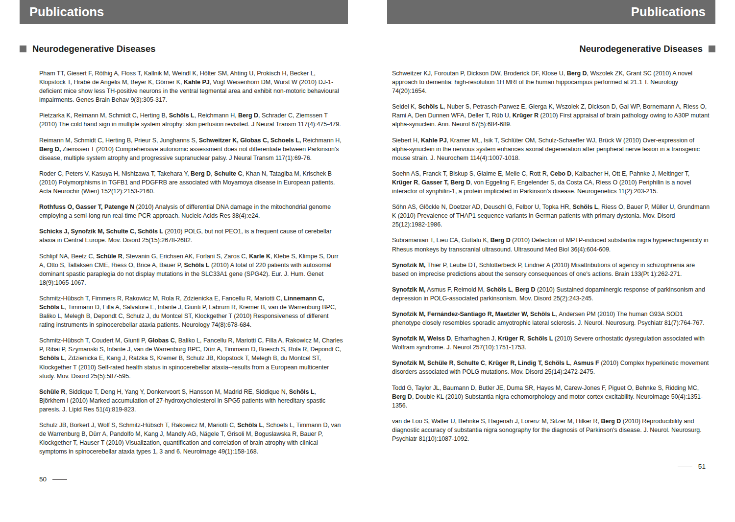Publications
Neurodegenerative Diseases
Pham TT, Giesert F, Röthig A, Floss T, Kallnik M, Weindl K, Hölter SM, Ahting U, Prokisch H, Becker L, Klopstock T, Hrabé de Angelis M, Beyer K, Görner K, Kahle PJ, Vogt Weisenhorn DM, Wurst W (2010) DJ-1-deficient mice show less TH-positive neurons in the ventral tegmental area and exhibit non-motoric behavioural impairments. Genes Brain Behav 9(3):305-317.
Pietzarka K, Reimann M, Schmidt C, Herting B, Schöls L, Reichmann H, Berg D, Schrader C, Ziemssen T (2010) The cold hand sign in multiple system atrophy: skin perfusion revisited. J Neural Transm 117(4):475-479.
Reimann M, Schmidt C, Herting B, Prieur S, Junghanns S, Schweitzer K, Globas C, Schoels L, Reichmann H, Berg D, Ziemssen T (2010) Comprehensive autonomic assessment does not differentiate between Parkinson's disease, multiple system atrophy and progressive supranuclear palsy. J Neural Transm 117(1):69-76.
Roder C, Peters V, Kasuya H, Nishizawa T, Takehara Y, Berg D, Schulte C, Khan N, Tatagiba M, Krischek B (2010) Polymorphisms in TGFB1 and PDGFRB are associated with Moyamoya disease in European patients. Acta Neurochir (Wien) 152(12):2153-2160.
Rothfuss O, Gasser T, Patenge N (2010) Analysis of differential DNA damage in the mitochondrial genome employing a semi-long run real-time PCR approach. Nucleic Acids Res 38(4):e24.
Schicks J, Synofzik M, Schulte C, Schöls L (2010) POLG, but not PEO1, is a frequent cause of cerebellar ataxia in Central Europe. Mov. Disord 25(15):2678-2682.
Schlipf NA, Beetz C, Schüle R, Stevanin G, Erichsen AK, Forlani S, Zaros C, Karle K, Klebe S, Klimpe S, Durr A, Otto S, Tallaksen CME, Riess O, Brice A, Bauer P, Schöls L (2010) A total of 220 patients with autosomal dominant spastic paraplegia do not display mutations in the SLC33A1 gene (SPG42). Eur. J. Hum. Genet 18(9):1065-1067.
Schmitz-Hübsch T, Fimmers R, Rakowicz M, Rola R, Zdzienicka E, Fancellu R, Mariotti C, Linnemann C, Schöls L, Timmann D, Filla A, Salvatore E, Infante J, Giunti P, Labrum R, Kremer B, van de Warrenburg BPC, Baliko L, Melegh B, Depondt C, Schulz J, du Montcel ST, Klockgether T (2010) Responsiveness of different rating instruments in spinocerebellar ataxia patients. Neurology 74(8):678-684.
Schmitz-Hübsch T, Coudert M, Giunti P, Globas C, Baliko L, Fancellu R, Mariotti C, Filla A, Rakowicz M, Charles P, Ribai P, Szymanski S, Infante J, van de Warrenburg BPC, Dürr A, Timmann D, Boesch S, Rola R, Depondt C, Schöls L, Zdzienicka E, Kang J, Ratzka S, Kremer B, Schulz JB, Klopstock T, Melegh B, du Montcel ST, Klockgether T (2010) Self-rated health status in spinocerebellar ataxia--results from a European multicenter study. Mov. Disord 25(5):587-595.
Schüle R, Siddique T, Deng H, Yang Y, Donkervoort S, Hansson M, Madrid RE, Siddique N, Schöls L, Björkhem I (2010) Marked accumulation of 27-hydroxycholesterol in SPG5 patients with hereditary spastic paresis. J. Lipid Res 51(4):819-823.
Schulz JB, Borkert J, Wolf S, Schmitz-Hübsch T, Rakowicz M, Mariotti C, Schöls L, Schoels L, Timmann D, van de Warrenburg B, Dürr A, Pandolfo M, Kang J, Mandly AG, Nägele T, Grisoli M, Boguslawska R, Bauer P, Klockgether T, Hauser T (2010) Visualization, quantification and correlation of brain atrophy with clinical symptoms in spinocerebellar ataxia types 1, 3 and 6. Neuroimage 49(1):158-168.
50
Publications
Neurodegenerative Diseases
Schweitzer KJ, Foroutan P, Dickson DW, Broderick DF, Klose U, Berg D, Wszolek ZK, Grant SC (2010) A novel approach to dementia: high-resolution 1H MRI of the human hippocampus performed at 21.1 T. Neurology 74(20):1654.
Seidel K, Schöls L, Nuber S, Petrasch-Parwez E, Gierga K, Wszolek Z, Dickson D, Gai WP, Bornemann A, Riess O, Rami A, Den Dunnen WFA, Deller T, Rüb U, Krüger R (2010) First appraisal of brain pathology owing to A30P mutant alpha-synuclein. Ann. Neurol 67(5):684-689.
Siebert H, Kahle PJ, Kramer ML, Isik T, Schlüter OM, Schulz-Schaeffer WJ, Brück W (2010) Over-expression of alpha-synuclein in the nervous system enhances axonal degeneration after peripheral nerve lesion in a transgenic mouse strain. J. Neurochem 114(4):1007-1018.
Soehn AS, Franck T, Biskup S, Giaime E, Melle C, Rott R, Cebo D, Kalbacher H, Ott E, Pahnke J, Meitinger T, Krüger R, Gasser T, Berg D, von Eggeling F, Engelender S, da Costa CA, Riess O (2010) Periphilin is a novel interactor of synphilin-1, a protein implicated in Parkinson's disease. Neurogenetics 11(2):203-215.
Söhn AS, Glöckle N, Doetzer AD, Deuschl G, Felbor U, Topka HR, Schöls L, Riess O, Bauer P, Müller U, Grundmann K (2010) Prevalence of THAP1 sequence variants in German patients with primary dystonia. Mov. Disord 25(12):1982-1986.
Subramanian T, Lieu CA, Guttalu K, Berg D (2010) Detection of MPTP-induced substantia nigra hyperechogenicity in Rhesus monkeys by transcranial ultrasound. Ultrasound Med Biol 36(4):604-609.
Synofzik M, Thier P, Leube DT, Schlotterbeck P, Lindner A (2010) Misattributions of agency in schizophrenia are based on imprecise predictions about the sensory consequences of one's actions. Brain 133(Pt 1):262-271.
Synofzik M, Asmus F, Reimold M, Schöls L, Berg D (2010) Sustained dopaminergic response of parkinsonism and depression in POLG-associated parkinsonism. Mov. Disord 25(2):243-245.
Synofzik M, Fernández-Santiago R, Maetzler W, Schöls L, Andersen PM (2010) The human G93A SOD1 phenotype closely resembles sporadic amyotrophic lateral sclerosis. J. Neurol. Neurosurg. Psychiatr 81(7):764-767.
Synofzik M, Weiss D, Erharhaghen J, Krüger R, Schöls L (2010) Severe orthostatic dysregulation associated with Wolfram syndrome. J. Neurol 257(10):1751-1753.
Synofzik M, Schüle R, Schulte C, Krüger R, Lindig T, Schöls L, Asmus F (2010) Complex hyperkinetic movement disorders associated with POLG mutations. Mov. Disord 25(14):2472-2475.
Todd G, Taylor JL, Baumann D, Butler JE, Duma SR, Hayes M, Carew-Jones F, Piguet O, Behnke S, Ridding MC, Berg D, Double KL (2010) Substantia nigra echomorphology and motor cortex excitability. Neuroimage 50(4):1351-1356.
van de Loo S, Walter U, Behnke S, Hagenah J, Lorenz M, Sitzer M, Hilker R, Berg D (2010) Reproducibility and diagnostic accuracy of substantia nigra sonography for the diagnosis of Parkinson's disease. J. Neurol. Neurosurg. Psychiatr 81(10):1087-1092.
51